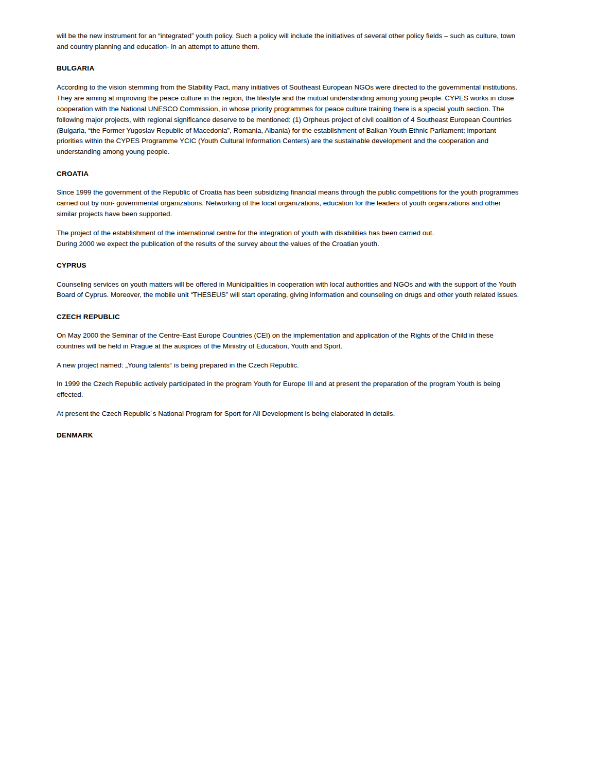will be the new instrument for an “integrated” youth policy. Such a policy will include the initiatives of several other policy fields – such as culture, town and country planning and education- in an attempt to attune them.
BULGARIA
According to the vision stemming from the Stability Pact, many initiatives of Southeast European NGOs were directed to the governmental institutions. They are aiming at improving the peace culture in the region, the lifestyle and the mutual understanding among young people. CYPES works in close cooperation with the National UNESCO Commission, in whose priority programmes for peace culture training there is a special youth section. The following major projects, with regional significance deserve to be mentioned: (1) Orpheus project of civil coalition of 4 Southeast European Countries (Bulgaria, “the Former Yugoslav Republic of Macedonia”, Romania, Albania) for the establishment of Balkan Youth Ethnic Parliament; important priorities within the CYPES Programme YCIC (Youth Cultural Information Centers) are the sustainable development and the cooperation and understanding among young people.
CROATIA
Since 1999 the government of the Republic of Croatia has been subsidizing financial means through the public competitions for the youth programmes carried out by non- governmental organizations. Networking of the local organizations, education for the leaders of youth organizations and other similar projects have been supported.
The project of the establishment of the international centre for the integration of youth with disabilities has been carried out.
During 2000 we expect the publication of the results of the survey about the values of the Croatian youth.
CYPRUS
Counseling services on youth matters will be offered in Municipalities in cooperation with local authorities and NGOs and with the support of the Youth Board of Cyprus. Moreover, the mobile unit “THESEUS” will start operating, giving information and counseling on drugs and other youth related issues.
CZECH REPUBLIC
On May 2000 the Seminar of the Centre-East Europe Countries (CEI) on the implementation and application of the Rights of the Child in these countries will be held in Prague at the auspices of the Ministry of Education, Youth and Sport.
A new project named: „Young talents“ is being prepared in the Czech Republic.
In 1999 the Czech Republic actively participated in the program Youth for Europe III and at present the preparation of the program Youth is being effected.
At present the Czech Republic´s National Program for Sport for All Development is being elaborated in details.
DENMARK